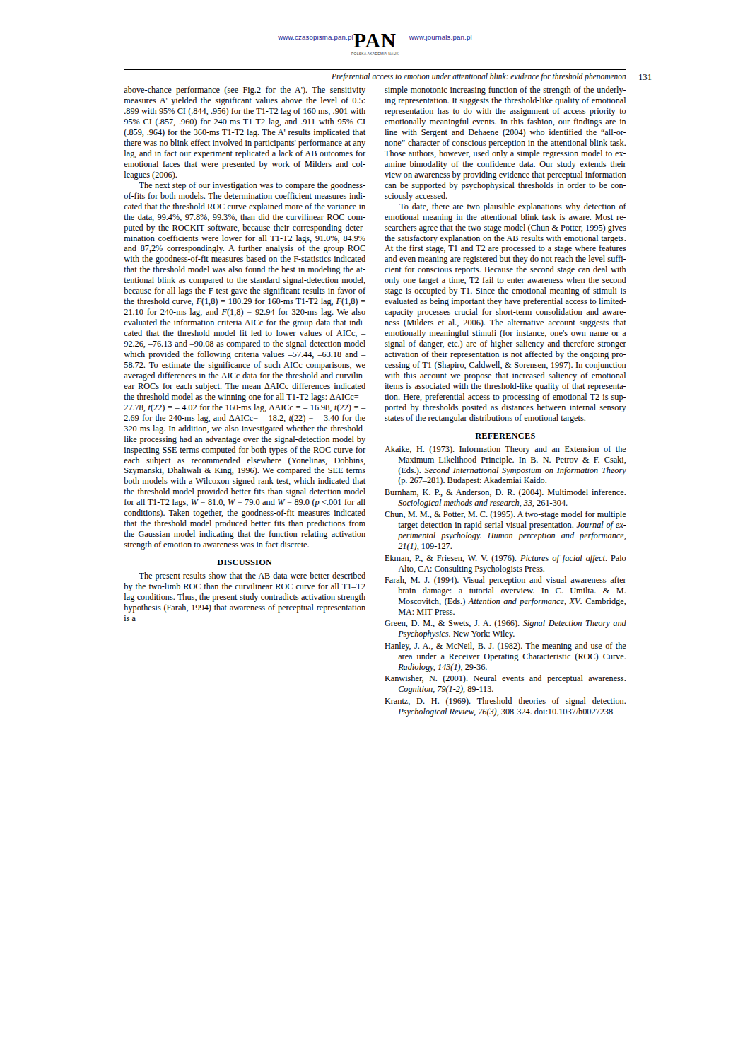www.czasopisma.pan.pl www.journals.pan.pl
PAN
POLSKA AKADEMIA NAUK
Preferential access to emotion under attentional blink: evidence for threshold phenomenon 131
above-chance performance (see Fig.2 for the A'). The sensitivity measures A' yielded the significant values above the level of 0.5: .899 with 95% CI (.844, .956) for the T1-T2 lag of 160 ms, .901 with 95% CI (.857, .960) for 240-ms T1-T2 lag, and .911 with 95% CI (.859, .964) for the 360-ms T1-T2 lag. The A' results implicated that there was no blink effect involved in participants' performance at any lag, and in fact our experiment replicated a lack of AB outcomes for emotional faces that were presented by work of Milders and colleagues (2006).
The next step of our investigation was to compare the goodness-of-fits for both models. The determination coefficient measures indicated that the threshold ROC curve explained more of the variance in the data, 99.4%, 97.8%, 99.3%, than did the curvilinear ROC computed by the ROCKIT software, because their corresponding determination coefficients were lower for all T1-T2 lags, 91.0%, 84.9% and 87,2% correspondingly. A further analysis of the group ROC with the goodness-of-fit measures based on the F-statistics indicated that the threshold model was also found the best in modeling the attentional blink as compared to the standard signal-detection model, because for all lags the F-test gave the significant results in favor of the threshold curve, F(1,8) = 180.29 for 160-ms T1-T2 lag, F(1,8) = 21.10 for 240-ms lag, and F(1,8) = 92.94 for 320-ms lag. We also evaluated the information criteria AICc for the group data that indicated that the threshold model fit led to lower values of AICc, –92.26, –76.13 and –90.08 as compared to the signal-detection model which provided the following criteria values –57.44, –63.18 and –58.72. To estimate the significance of such AICc comparisons, we averaged differences in the AICc data for the threshold and curvilinear ROCs for each subject. The mean ΔAICc differences indicated the threshold model as the winning one for all T1-T2 lags: ΔAICc= – 27.78, t(22) = – 4.02 for the 160-ms lag, ΔAICc = – 16.98, t(22) = – 2.69 for the 240-ms lag, and ΔAICc= – 18.2, t(22) = – 3.40 for the 320-ms lag. In addition, we also investigated whether the threshold-like processing had an advantage over the signal-detection model by inspecting SSE terms computed for both types of the ROC curve for each subject as recommended elsewhere (Yonelinas, Dobbins, Szymanski, Dhaliwali & King, 1996). We compared the SEE terms both models with a Wilcoxon signed rank test, which indicated that the threshold model provided better fits than signal detection-model for all T1-T2 lags, W = 81.0, W = 79.0 and W = 89.0 (p <.001 for all conditions). Taken together, the goodness-of-fit measures indicated that the threshold model produced better fits than predictions from the Gaussian model indicating that the function relating activation strength of emotion to awareness was in fact discrete.
DISCUSSION
The present results show that the AB data were better described by the two-limb ROC than the curvilinear ROC curve for all T1–T2 lag conditions. Thus, the present study contradicts activation strength hypothesis (Farah, 1994) that awareness of perceptual representation is a
simple monotonic increasing function of the strength of the underlying representation. It suggests the threshold-like quality of emotional representation has to do with the assignment of access priority to emotionally meaningful events. In this fashion, our findings are in line with Sergent and Dehaene (2004) who identified the “all-or-none” character of conscious perception in the attentional blink task. Those authors, however, used only a simple regression model to examine bimodality of the confidence data. Our study extends their view on awareness by providing evidence that perceptual information can be supported by psychophysical thresholds in order to be consciously accessed.
To date, there are two plausible explanations why detection of emotional meaning in the attentional blink task is aware. Most researchers agree that the two-stage model (Chun & Potter, 1995) gives the satisfactory explanation on the AB results with emotional targets. At the first stage, T1 and T2 are processed to a stage where features and even meaning are registered but they do not reach the level sufficient for conscious reports. Because the second stage can deal with only one target a time, T2 fail to enter awareness when the second stage is occupied by T1. Since the emotional meaning of stimuli is evaluated as being important they have preferential access to limited-capacity processes crucial for short-term consolidation and awareness (Milders et al., 2006). The alternative account suggests that emotionally meaningful stimuli (for instance, one's own name or a signal of danger, etc.) are of higher saliency and therefore stronger activation of their representation is not affected by the ongoing processing of T1 (Shapiro, Caldwell, & Sorensen, 1997). In conjunction with this account we propose that increased saliency of emotional items is associated with the threshold-like quality of that representation. Here, preferential access to processing of emotional T2 is supported by thresholds posited as distances between internal sensory states of the rectangular distributions of emotional targets.
REFERENCES
Akaike, H. (1973). Information Theory and an Extension of the Maximum Likelihood Principle. In B. N. Petrov & F. Csaki, (Eds.). Second International Symposium on Information Theory (p. 267–281). Budapest: Akademiai Kaido.
Burnham, K. P., & Anderson, D. R. (2004). Multimodel inference. Sociological methods and research, 33, 261-304.
Chun, M. M., & Potter, M. C. (1995). A two-stage model for multiple target detection in rapid serial visual presentation. Journal of experimental psychology. Human perception and performance, 21(1), 109-127.
Ekman, P., & Friesen, W. V. (1976). Pictures of facial affect. Palo Alto, CA: Consulting Psychologists Press.
Farah, M. J. (1994). Visual perception and visual awareness after brain damage: a tutorial overview. In C. Umilta. & M. Moscovitch, (Eds.) Attention and performance, XV. Cambridge, MA: MIT Press.
Green, D. M., & Swets, J. A. (1966). Signal Detection Theory and Psychophysics. New York: Wiley.
Hanley, J. A., & McNeil, B. J. (1982). The meaning and use of the area under a Receiver Operating Characteristic (ROC) Curve. Radiology, 143(1), 29-36.
Kanwisher, N. (2001). Neural events and perceptual awareness. Cognition, 79(1-2), 89-113.
Krantz, D. H. (1969). Threshold theories of signal detection. Psychological Review, 76(3), 308-324. doi:10.1037/h0027238